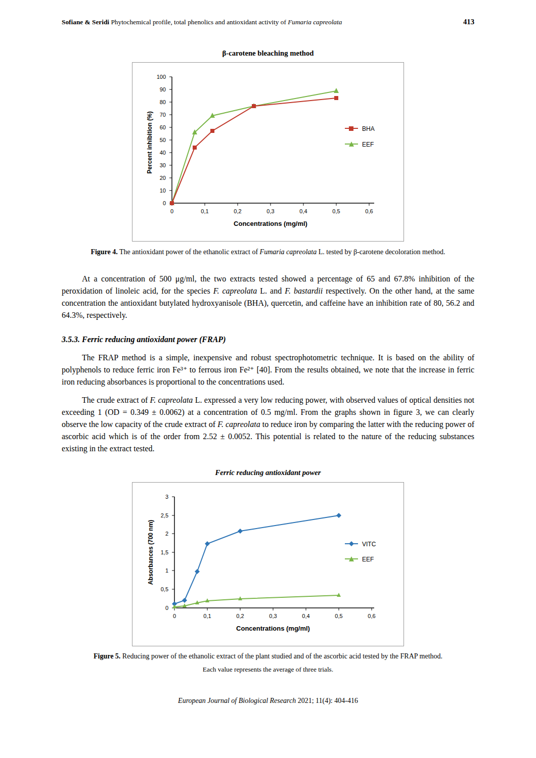Sofiane & Seridi Phytochemical profile, total phenolics and antioxidant activity of Fumaria capreolata
413
β-carotene bleaching method
0 10 20 30 40 50 60 70 80 90 100 0 0,1 0,2 0,3 0,4 0,5 0,6 Percent inhibition (%) Concentrations (mg/ml) BHA EEF
Figure 4. The antioxidant power of the ethanolic extract of Fumaria capreolata L. tested by β-carotene decoloration method.
At a concentration of 500 μg/ml, the two extracts tested showed a percentage of 65 and 67.8% inhibition of the peroxidation of linoleic acid, for the species F. capreolata L. and F. bastardii respectively. On the other hand, at the same concentration the antioxidant butylated hydroxyanisole (BHA), quercetin, and caffeine have an inhibition rate of 80, 56.2 and 64.3%, respectively.
3.5.3. Ferric reducing antioxidant power (FRAP)
The FRAP method is a simple, inexpensive and robust spectrophotometric technique. It is based on the ability of polyphenols to reduce ferric iron Fe³⁺ to ferrous iron Fe²⁺ [40]. From the results obtained, we note that the increase in ferric iron reducing absorbances is proportional to the concentrations used.
The crude extract of F. capreolata L. expressed a very low reducing power, with observed values of optical densities not exceeding 1 (OD = 0.349 ± 0.0062) at a concentration of 0.5 mg/ml. From the graphs shown in figure 3, we can clearly observe the low capacity of the crude extract of F. capreolata to reduce iron by comparing the latter with the reducing power of ascorbic acid which is of the order from 2.52 ± 0.0052. This potential is related to the nature of the reducing substances existing in the extract tested.
Ferric reducing antioxidant power
0 0,5 1 1,5 2 2,5 3 0 0,1 0,2 0,3 0,4 0,5 0,6 Absorbances (700 nm) Concentrations (mg/ml) VITC EEF
Figure 5. Reducing power of the ethanolic extract of the plant studied and of the ascorbic acid tested by the FRAP method. Each value represents the average of three trials.
European Journal of Biological Research 2021; 11(4): 404-416